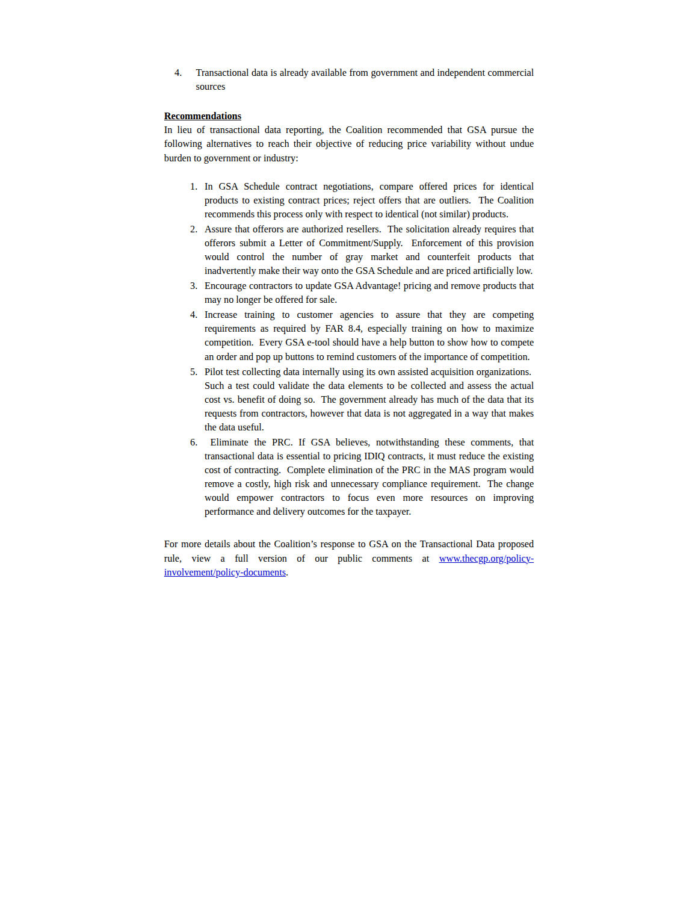4. Transactional data is already available from government and independent commercial sources
Recommendations
In lieu of transactional data reporting, the Coalition recommended that GSA pursue the following alternatives to reach their objective of reducing price variability without undue burden to government or industry:
In GSA Schedule contract negotiations, compare offered prices for identical products to existing contract prices; reject offers that are outliers. The Coalition recommends this process only with respect to identical (not similar) products.
Assure that offerors are authorized resellers. The solicitation already requires that offerors submit a Letter of Commitment/Supply. Enforcement of this provision would control the number of gray market and counterfeit products that inadvertently make their way onto the GSA Schedule and are priced artificially low.
Encourage contractors to update GSA Advantage! pricing and remove products that may no longer be offered for sale.
Increase training to customer agencies to assure that they are competing requirements as required by FAR 8.4, especially training on how to maximize competition. Every GSA e-tool should have a help button to show how to compete an order and pop up buttons to remind customers of the importance of competition.
Pilot test collecting data internally using its own assisted acquisition organizations. Such a test could validate the data elements to be collected and assess the actual cost vs. benefit of doing so. The government already has much of the data that its requests from contractors, however that data is not aggregated in a way that makes the data useful.
Eliminate the PRC. If GSA believes, notwithstanding these comments, that transactional data is essential to pricing IDIQ contracts, it must reduce the existing cost of contracting. Complete elimination of the PRC in the MAS program would remove a costly, high risk and unnecessary compliance requirement. The change would empower contractors to focus even more resources on improving performance and delivery outcomes for the taxpayer.
For more details about the Coalition’s response to GSA on the Transactional Data proposed rule, view a full version of our public comments at www.thecgp.org/policy-involvement/policy-documents.